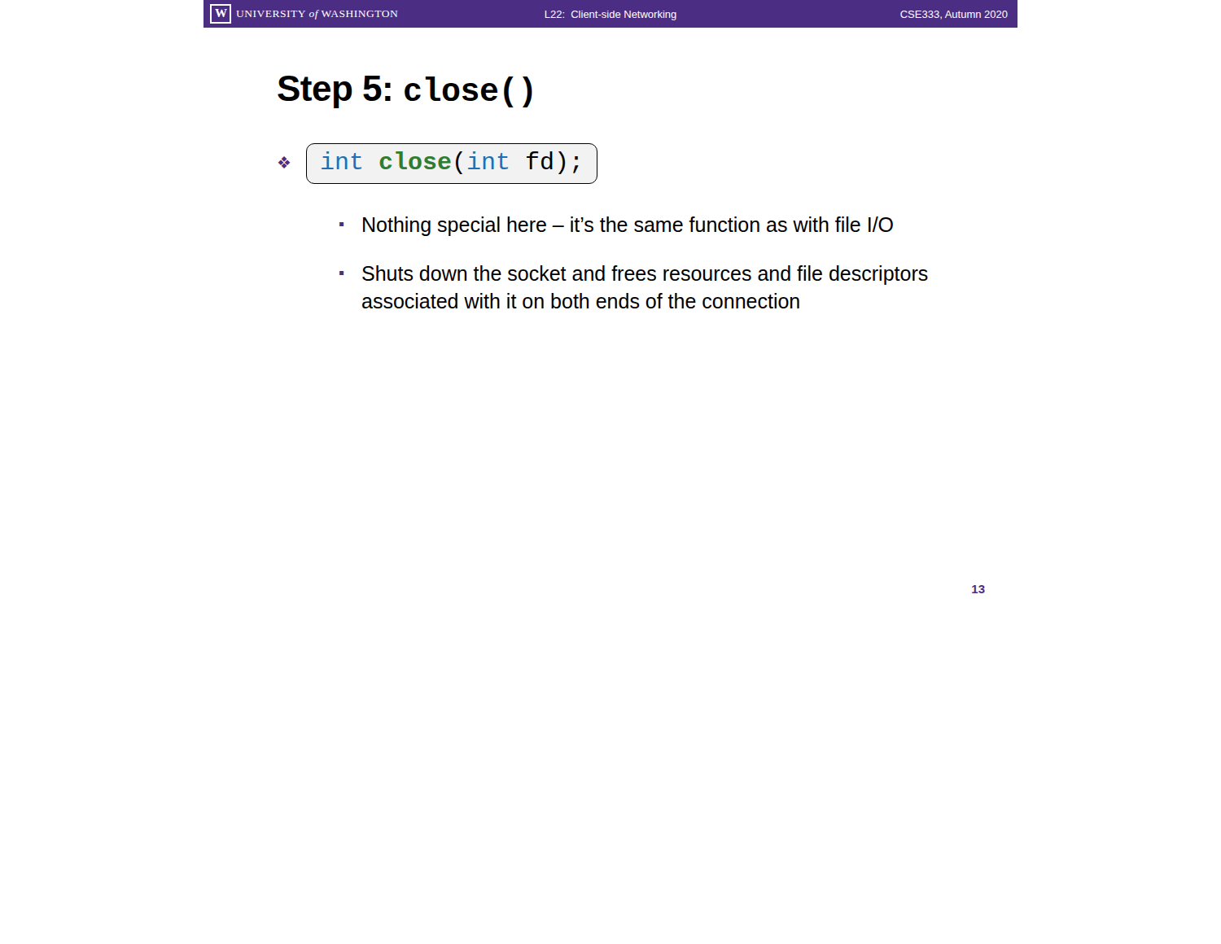W UNIVERSITY of WASHINGTON
L22: Client-side Networking
CSE333, Autumn 2020
Step 5: close()
❖
int close(int fd);
Nothing special here – it’s the same function as with file I/O
Shuts down the socket and frees resources and file descriptors associated with it on both ends of the connection
13